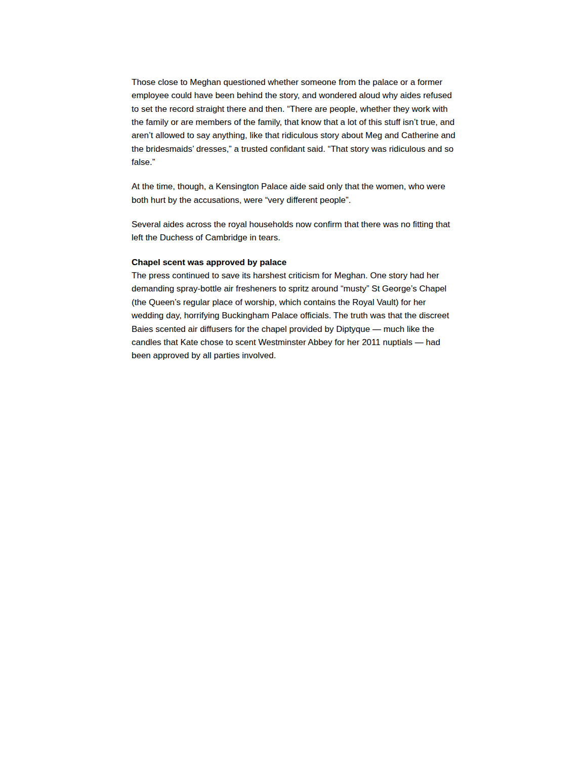Those close to Meghan questioned whether someone from the palace or a former employee could have been behind the story, and wondered aloud why aides refused to set the record straight there and then. “There are people, whether they work with the family or are members of the family, that know that a lot of this stuff isn’t true, and aren’t allowed to say anything, like that ridiculous story about Meg and Catherine and the bridesmaids’ dresses,” a trusted confidant said. “That story was ridiculous and so false.”
At the time, though, a Kensington Palace aide said only that the women, who were both hurt by the accusations, were “very different people”.
Several aides across the royal households now confirm that there was no fitting that left the Duchess of Cambridge in tears.
Chapel scent was approved by palace
The press continued to save its harshest criticism for Meghan. One story had her demanding spray-bottle air fresheners to spritz around “musty” St George’s Chapel (the Queen’s regular place of worship, which contains the Royal Vault) for her wedding day, horrifying Buckingham Palace officials. The truth was that the discreet Baies scented air diffusers for the chapel provided by Diptyque — much like the candles that Kate chose to scent Westminster Abbey for her 2011 nuptials — had been approved by all parties involved.